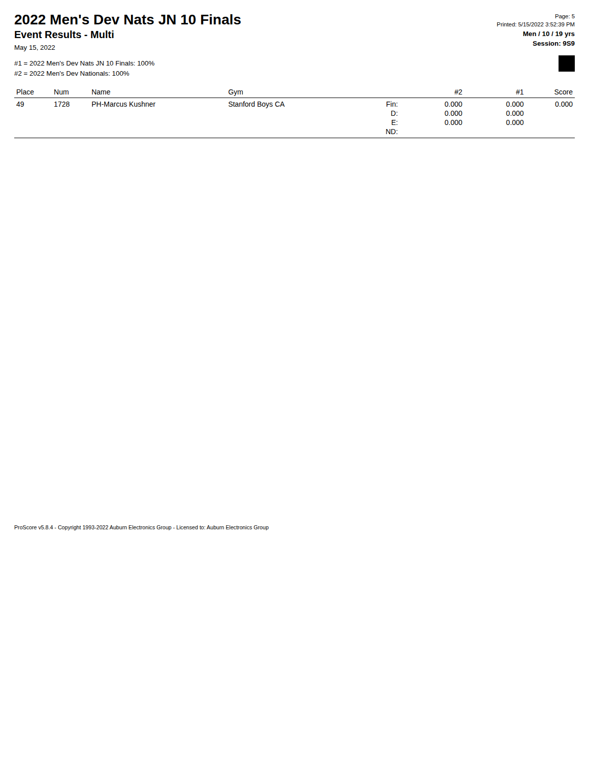Page: 5
Printed: 5/15/2022 3:52:39 PM
Men / 10 / 19 yrs
Session: 9S9
2022 Men's Dev Nats JN 10 Finals
Event Results - Multi
May 15, 2022
#1 = 2022 Men's Dev Nats JN 10 Finals: 100%
#2 = 2022 Men's Dev Nationals: 100%
| Place | Num | Name | Gym | | #2 | #1 | Score |
| --- | --- | --- | --- | --- | --- | --- | --- |
| 49 | 1728 | PH-Marcus Kushner | Stanford Boys CA | Fin: | 0.000 | 0.000 | 0.000 |
| | | | | D: | 0.000 | 0.000 | |
| | | | | E: | 0.000 | 0.000 | |
| | | | | ND: | | | |
ProScore v5.8.4 - Copyright 1993-2022 Auburn Electronics Group - Licensed to: Auburn Electronics Group